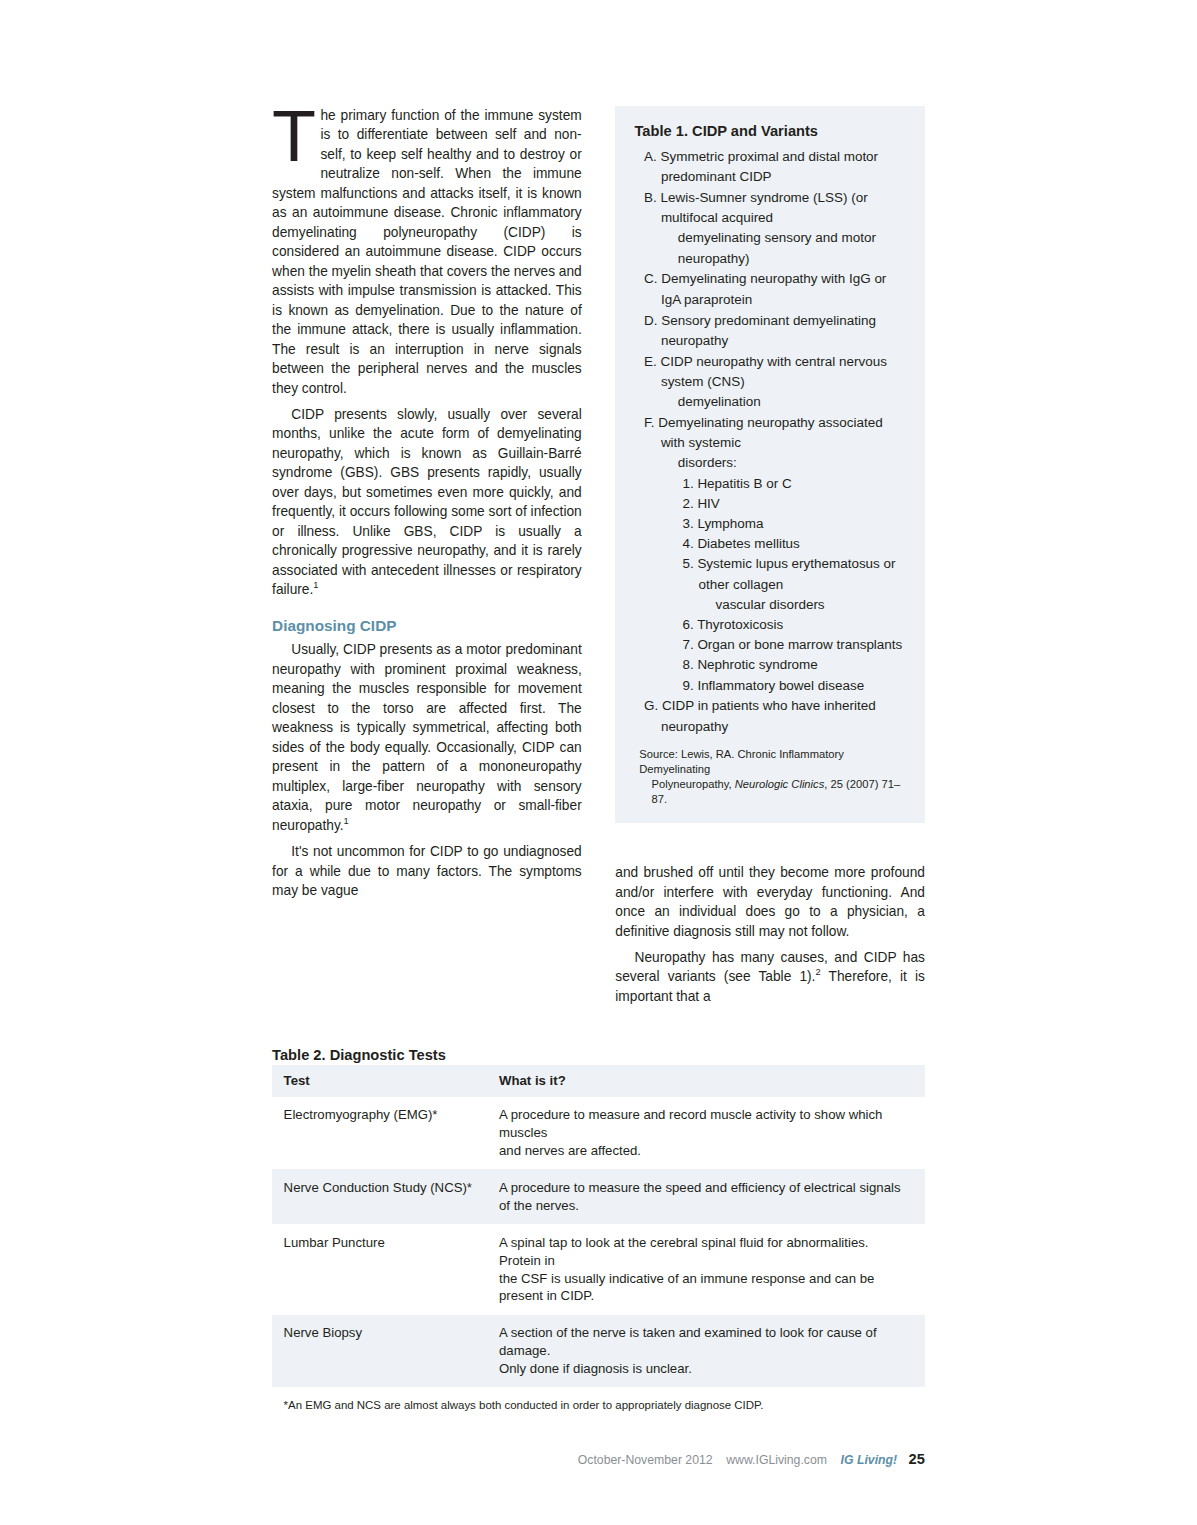The primary function of the immune system is to differentiate between self and non-self, to keep self healthy and to destroy or neutralize non-self. When the immune system malfunctions and attacks itself, it is known as an autoimmune disease. Chronic inflammatory demyelinating polyneuropathy (CIDP) is considered an autoimmune disease. CIDP occurs when the myelin sheath that covers the nerves and assists with impulse transmission is attacked. This is known as demyelination. Due to the nature of the immune attack, there is usually inflammation. The result is an interruption in nerve signals between the peripheral nerves and the muscles they control.
CIDP presents slowly, usually over several months, unlike the acute form of demyelinating neuropathy, which is known as Guillain-Barré syndrome (GBS). GBS presents rapidly, usually over days, but sometimes even more quickly, and frequently, it occurs following some sort of infection or illness. Unlike GBS, CIDP is usually a chronically progressive neuropathy, and it is rarely associated with antecedent illnesses or respiratory failure.1
Diagnosing CIDP
Usually, CIDP presents as a motor predominant neuropathy with prominent proximal weakness, meaning the muscles responsible for movement closest to the torso are affected first. The weakness is typically symmetrical, affecting both sides of the body equally. Occasionally, CIDP can present in the pattern of a mononeuropathy multiplex, large-fiber neuropathy with sensory ataxia, pure motor neuropathy or small-fiber neuropathy.1
It's not uncommon for CIDP to go undiagnosed for a while due to many factors. The symptoms may be vague
Table 1. CIDP and Variants
A. Symmetric proximal and distal motor predominant CIDP
B. Lewis-Sumner syndrome (LSS) (or multifocal acquired demyelinating sensory and motor neuropathy)
C. Demyelinating neuropathy with IgG or IgA paraprotein
D. Sensory predominant demyelinating neuropathy
E. CIDP neuropathy with central nervous system (CNS) demyelination
F. Demyelinating neuropathy associated with systemic disorders:
1. Hepatitis B or C
2. HIV
3. Lymphoma
4. Diabetes mellitus
5. Systemic lupus erythematosus or other collagen vascular disorders
6. Thyrotoxicosis
7. Organ or bone marrow transplants
8. Nephrotic syndrome
9. Inflammatory bowel disease
G. CIDP in patients who have inherited neuropathy
Source: Lewis, RA. Chronic Inflammatory Demyelinating Polyneuropathy, Neurologic Clinics, 25 (2007) 71–87.
and brushed off until they become more profound and/or interfere with everyday functioning. And once an individual does go to a physician, a definitive diagnosis still may not follow.
Neuropathy has many causes, and CIDP has several variants (see Table 1).2 Therefore, it is important that a
Table 2. Diagnostic Tests
| Test | What is it? |
| --- | --- |
| Electromyography (EMG)* | A procedure to measure and record muscle activity to show which muscles and nerves are affected. |
| Nerve Conduction Study (NCS)* | A procedure to measure the speed and efficiency of electrical signals of the nerves. |
| Lumbar Puncture | A spinal tap to look at the cerebral spinal fluid for abnormalities. Protein in the CSF is usually indicative of an immune response and can be present in CIDP. |
| Nerve Biopsy | A section of the nerve is taken and examined to look for cause of damage. Only done if diagnosis is unclear. |
*An EMG and NCS are almost always both conducted in order to appropriately diagnose CIDP.
October-November 2012 www.IGLiving.com IG Living!25